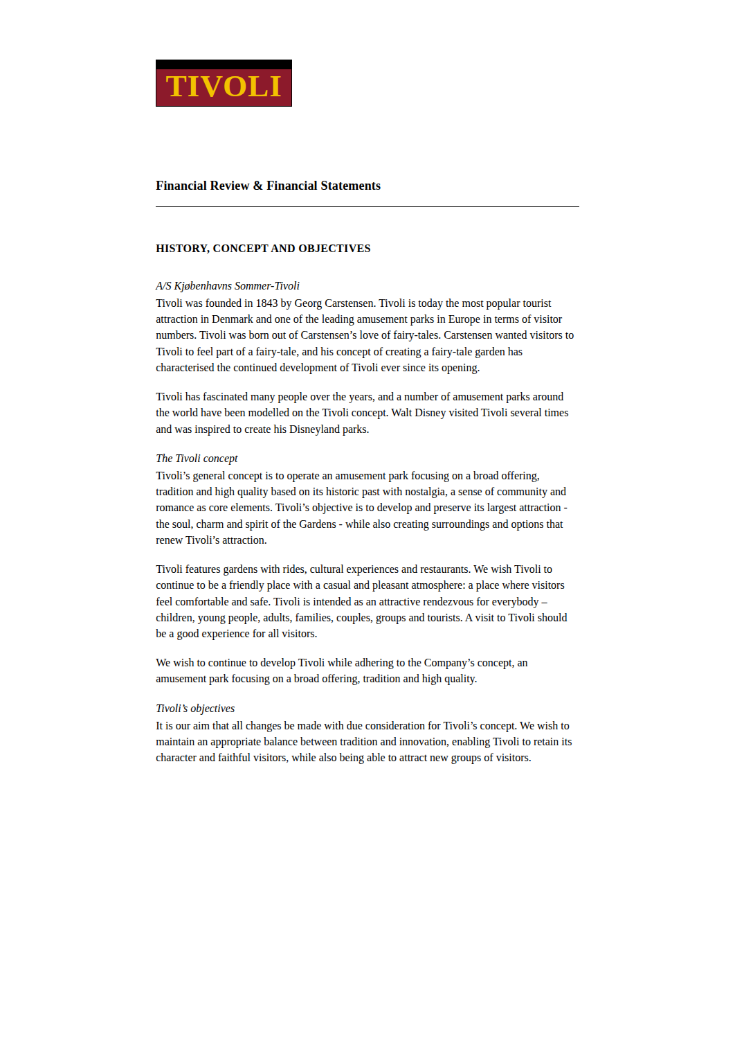TIVOLI
Financial Review & Financial Statements
HISTORY, CONCEPT AND OBJECTIVES
A/S Kjøbenhavns Sommer-Tivoli
Tivoli was founded in 1843 by Georg Carstensen. Tivoli is today the most popular tourist attraction in Denmark and one of the leading amusement parks in Europe in terms of visitor numbers. Tivoli was born out of Carstensen’s love of fairy-tales. Carstensen wanted visitors to Tivoli to feel part of a fairy-tale, and his concept of creating a fairy-tale garden has characterised the continued development of Tivoli ever since its opening.
Tivoli has fascinated many people over the years, and a number of amusement parks around the world have been modelled on the Tivoli concept. Walt Disney visited Tivoli several times and was inspired to create his Disneyland parks.
The Tivoli concept
Tivoli’s general concept is to operate an amusement park focusing on a broad offering, tradition and high quality based on its historic past with nostalgia, a sense of community and romance as core elements. Tivoli’s objective is to develop and preserve its largest attraction - the soul, charm and spirit of the Gardens - while also creating surroundings and options that renew Tivoli’s attraction.
Tivoli features gardens with rides, cultural experiences and restaurants. We wish Tivoli to continue to be a friendly place with a casual and pleasant atmosphere: a place where visitors feel comfortable and safe. Tivoli is intended as an attractive rendezvous for everybody – children, young people, adults, families, couples, groups and tourists. A visit to Tivoli should be a good experience for all visitors.
We wish to continue to develop Tivoli while adhering to the Company’s concept, an amusement park focusing on a broad offering, tradition and high quality.
Tivoli’s objectives
It is our aim that all changes be made with due consideration for Tivoli’s concept. We wish to maintain an appropriate balance between tradition and innovation, enabling Tivoli to retain its character and faithful visitors, while also being able to attract new groups of visitors.